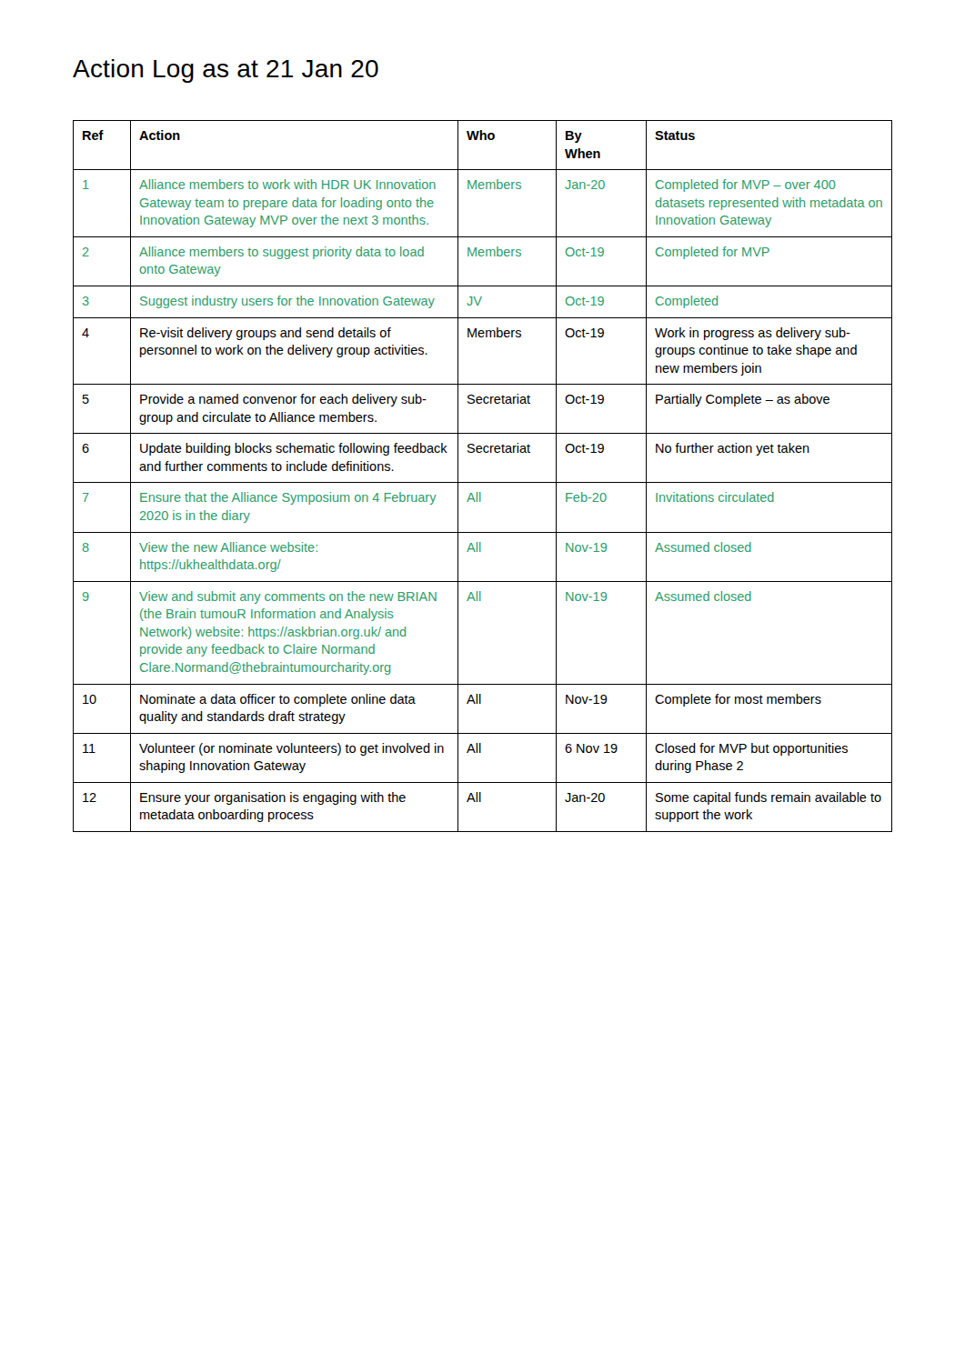Action Log as at 21 Jan 20
| Ref | Action | Who | By When | Status |
| --- | --- | --- | --- | --- |
| 1 | Alliance members to work with HDR UK Innovation Gateway team to prepare data for loading onto the Innovation Gateway MVP over the next 3 months. | Members | Jan-20 | Completed for MVP – over 400 datasets represented with metadata on Innovation Gateway |
| 2 | Alliance members to suggest priority data to load onto Gateway | Members | Oct-19 | Completed for MVP |
| 3 | Suggest industry users for the Innovation Gateway | JV | Oct-19 | Completed |
| 4 | Re-visit delivery groups and send details of personnel to work on the delivery group activities. | Members | Oct-19 | Work in progress as delivery sub-groups continue to take shape and new members join |
| 5 | Provide a named convenor for each delivery sub-group and circulate to Alliance members. | Secretariat | Oct-19 | Partially Complete – as above |
| 6 | Update building blocks schematic following feedback and further comments to include definitions. | Secretariat | Oct-19 | No further action yet taken |
| 7 | Ensure that the Alliance Symposium on 4 February 2020 is in the diary | All | Feb-20 | Invitations circulated |
| 8 | View the new Alliance website: https://ukhealthdata.org/ | All | Nov-19 | Assumed closed |
| 9 | View and submit any comments on the new BRIAN (the Brain tumouR Information and Analysis Network) website: https://askbrian.org.uk/ and provide any feedback to Claire Normand Clare.Normand@thebraintumourcharity.org | All | Nov-19 | Assumed closed |
| 10 | Nominate a data officer to complete online data quality and standards draft strategy | All | Nov-19 | Complete for most members |
| 11 | Volunteer (or nominate volunteers) to get involved in shaping Innovation Gateway | All | 6 Nov 19 | Closed for MVP but opportunities during Phase 2 |
| 12 | Ensure your organisation is engaging with the metadata onboarding process | All | Jan-20 | Some capital funds remain available to support the work |